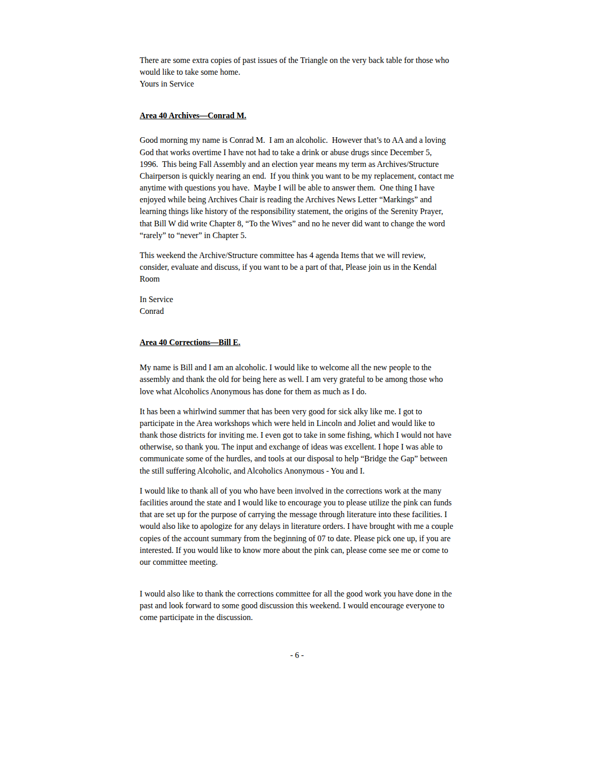There are some extra copies of past issues of the Triangle on the very back table for those who would like to take some home.
Yours in Service
Area 40 Archives—Conrad M.
Good morning my name is Conrad M. I am an alcoholic. However that’s to AA and a loving God that works overtime I have not had to take a drink or abuse drugs since December 5, 1996. This being Fall Assembly and an election year means my term as Archives/Structure Chairperson is quickly nearing an end. If you think you want to be my replacement, contact me anytime with questions you have. Maybe I will be able to answer them. One thing I have enjoyed while being Archives Chair is reading the Archives News Letter “Markings” and learning things like history of the responsibility statement, the origins of the Serenity Prayer, that Bill W did write Chapter 8, “To the Wives” and no he never did want to change the word “rarely” to “never” in Chapter 5.
This weekend the Archive/Structure committee has 4 agenda Items that we will review, consider, evaluate and discuss, if you want to be a part of that, Please join us in the Kendal Room
In Service
Conrad
Area 40 Corrections—Bill E.
My name is Bill and I am an alcoholic. I would like to welcome all the new people to the assembly and thank the old for being here as well. I am very grateful to be among those who love what Alcoholics Anonymous has done for them as much as I do.
It has been a whirlwind summer that has been very good for sick alky like me. I got to participate in the Area workshops which were held in Lincoln and Joliet and would like to thank those districts for inviting me. I even got to take in some fishing, which I would not have otherwise, so thank you. The input and exchange of ideas was excellent. I hope I was able to communicate some of the hurdles, and tools at our disposal to help “Bridge the Gap” between the still suffering Alcoholic, and Alcoholics Anonymous - You and I.
I would like to thank all of you who have been involved in the corrections work at the many facilities around the state and I would like to encourage you to please utilize the pink can funds that are set up for the purpose of carrying the message through literature into these facilities. I would also like to apologize for any delays in literature orders. I have brought with me a couple copies of the account summary from the beginning of 07 to date. Please pick one up, if you are interested. If you would like to know more about the pink can, please come see me or come to our committee meeting.
I would also like to thank the corrections committee for all the good work you have done in the past and look forward to some good discussion this weekend. I would encourage everyone to come participate in the discussion.
- 6 -